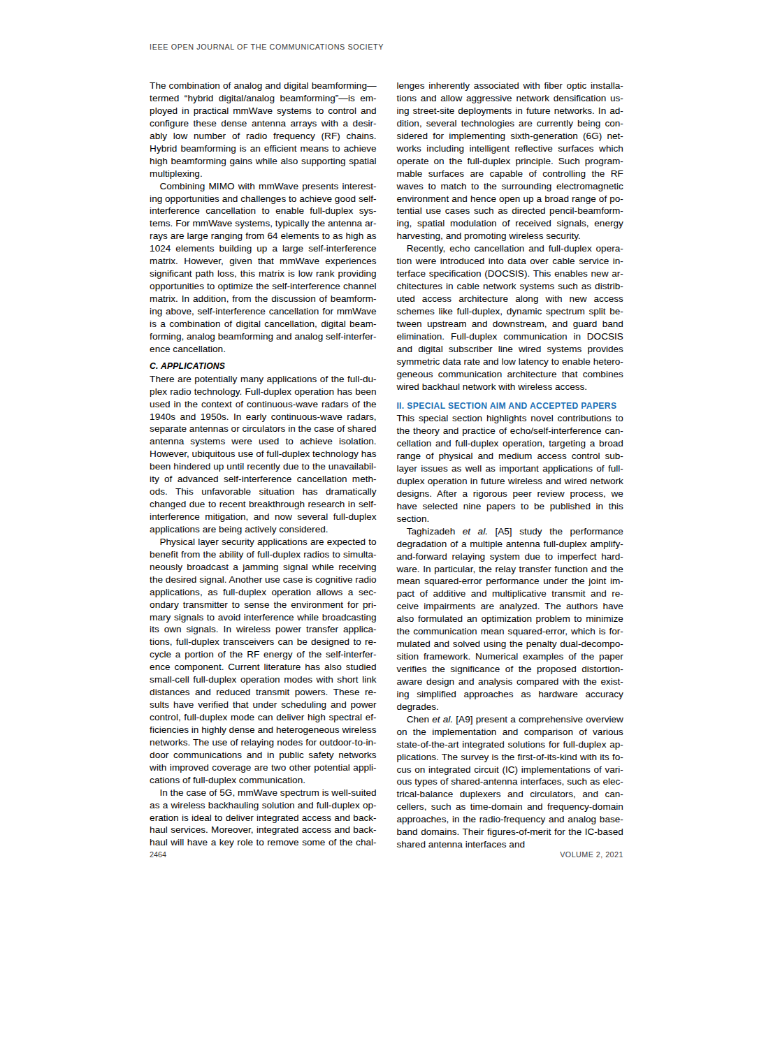IEEE OPEN JOURNAL OF THE COMMUNICATIONS SOCIETY
The combination of analog and digital beamforming—termed “hybrid digital/analog beamforming”—is employed in practical mmWave systems to control and configure these dense antenna arrays with a desirably low number of radio frequency (RF) chains. Hybrid beamforming is an efficient means to achieve high beamforming gains while also supporting spatial multiplexing.
Combining MIMO with mmWave presents interesting opportunities and challenges to achieve good self-interference cancellation to enable full-duplex systems. For mmWave systems, typically the antenna arrays are large ranging from 64 elements to as high as 1024 elements building up a large self-interference matrix. However, given that mmWave experiences significant path loss, this matrix is low rank providing opportunities to optimize the self-interference channel matrix. In addition, from the discussion of beamforming above, self-interference cancellation for mmWave is a combination of digital cancellation, digital beamforming, analog beamforming and analog self-interference cancellation.
C. APPLICATIONS
There are potentially many applications of the full-duplex radio technology. Full-duplex operation has been used in the context of continuous-wave radars of the 1940s and 1950s. In early continuous-wave radars, separate antennas or circulators in the case of shared antenna systems were used to achieve isolation. However, ubiquitous use of full-duplex technology has been hindered up until recently due to the unavailability of advanced self-interference cancellation methods. This unfavorable situation has dramatically changed due to recent breakthrough research in self-interference mitigation, and now several full-duplex applications are being actively considered.
Physical layer security applications are expected to benefit from the ability of full-duplex radios to simultaneously broadcast a jamming signal while receiving the desired signal. Another use case is cognitive radio applications, as full-duplex operation allows a secondary transmitter to sense the environment for primary signals to avoid interference while broadcasting its own signals. In wireless power transfer applications, full-duplex transceivers can be designed to recycle a portion of the RF energy of the self-interference component. Current literature has also studied small-cell full-duplex operation modes with short link distances and reduced transmit powers. These results have verified that under scheduling and power control, full-duplex mode can deliver high spectral efficiencies in highly dense and heterogeneous wireless networks. The use of relaying nodes for outdoor-to-indoor communications and in public safety networks with improved coverage are two other potential applications of full-duplex communication.
In the case of 5G, mmWave spectrum is well-suited as a wireless backhauling solution and full-duplex operation is ideal to deliver integrated access and backhaul services. Moreover, integrated access and backhaul will have a key role to remove some of the challenges inherently associated with fiber optic installations and allow aggressive network densification using street-site deployments in future networks. In addition, several technologies are currently being considered for implementing sixth-generation (6G) networks including intelligent reflective surfaces which operate on the full-duplex principle. Such programmable surfaces are capable of controlling the RF waves to match to the surrounding electromagnetic environment and hence open up a broad range of potential use cases such as directed pencil-beamforming, spatial modulation of received signals, energy harvesting, and promoting wireless security.
Recently, echo cancellation and full-duplex operation were introduced into data over cable service interface specification (DOCSIS). This enables new architectures in cable network systems such as distributed access architecture along with new access schemes like full-duplex, dynamic spectrum split between upstream and downstream, and guard band elimination. Full-duplex communication in DOCSIS and digital subscriber line wired systems provides symmetric data rate and low latency to enable heterogeneous communication architecture that combines wired backhaul network with wireless access.
II. SPECIAL SECTION AIM AND ACCEPTED PAPERS
This special section highlights novel contributions to the theory and practice of echo/self-interference cancellation and full-duplex operation, targeting a broad range of physical and medium access control sublayer issues as well as important applications of full-duplex operation in future wireless and wired network designs. After a rigorous peer review process, we have selected nine papers to be published in this section.
Taghizadeh et al. [A5] study the performance degradation of a multiple antenna full-duplex amplify-and-forward relaying system due to imperfect hardware. In particular, the relay transfer function and the mean squared-error performance under the joint impact of additive and multiplicative transmit and receive impairments are analyzed. The authors have also formulated an optimization problem to minimize the communication mean squared-error, which is formulated and solved using the penalty dual-decomposition framework. Numerical examples of the paper verifies the significance of the proposed distortion-aware design and analysis compared with the existing simplified approaches as hardware accuracy degrades.
Chen et al. [A9] present a comprehensive overview on the implementation and comparison of various state-of-the-art integrated solutions for full-duplex applications. The survey is the first-of-its-kind with its focus on integrated circuit (IC) implementations of various types of shared-antenna interfaces, such as electrical-balance duplexers and circulators, and cancellers, such as time-domain and frequency-domain approaches, in the radio-frequency and analog baseband domains. Their figures-of-merit for the IC-based shared antenna interfaces and
2464 VOLUME 2, 2021